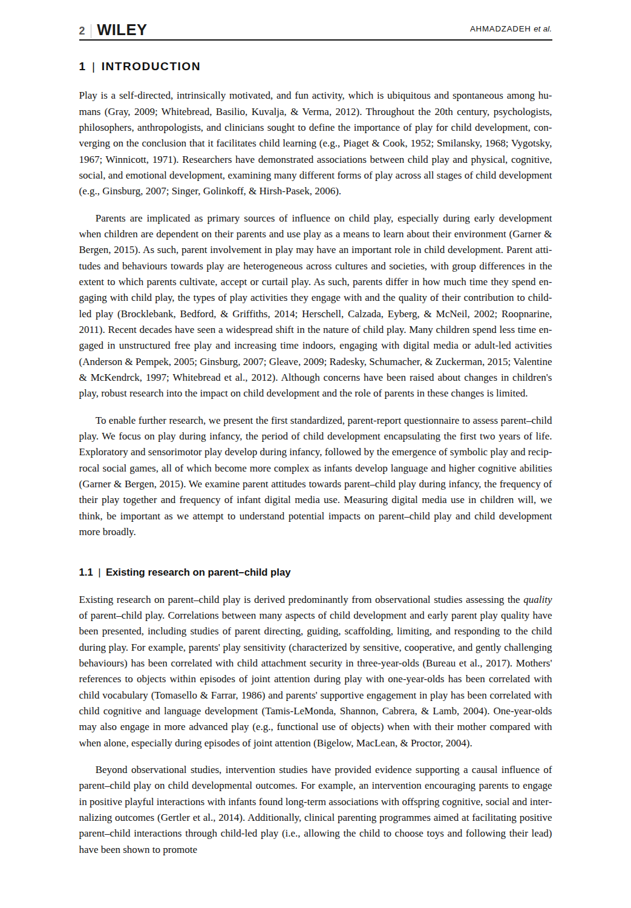2 Wiley
Ahmadzadeh et al.
1|INTRODUCTION
Play is a self-directed, intrinsically motivated, and fun activity, which is ubiquitous and spontaneous among humans (Gray, 2009; Whitebread, Basilio, Kuvalja, & Verma, 2012). Throughout the 20th century, psychologists, philosophers, anthropologists, and clinicians sought to define the importance of play for child development, converging on the conclusion that it facilitates child learning (e.g., Piaget & Cook, 1952; Smilansky, 1968; Vygotsky, 1967; Winnicott, 1971). Researchers have demonstrated associations between child play and physical, cognitive, social, and emotional development, examining many different forms of play across all stages of child development (e.g., Ginsburg, 2007; Singer, Golinkoff, & Hirsh-Pasek, 2006).
Parents are implicated as primary sources of influence on child play, especially during early development when children are dependent on their parents and use play as a means to learn about their environment (Garner & Bergen, 2015). As such, parent involvement in play may have an important role in child development. Parent attitudes and behaviours towards play are heterogeneous across cultures and societies, with group differences in the extent to which parents cultivate, accept or curtail play. As such, parents differ in how much time they spend engaging with child play, the types of play activities they engage with and the quality of their contribution to child-led play (Brocklebank, Bedford, & Griffiths, 2014; Herschell, Calzada, Eyberg, & McNeil, 2002; Roopnarine, 2011). Recent decades have seen a widespread shift in the nature of child play. Many children spend less time engaged in unstructured free play and increasing time indoors, engaging with digital media or adult-led activities (Anderson & Pempek, 2005; Ginsburg, 2007; Gleave, 2009; Radesky, Schumacher, & Zuckerman, 2015; Valentine & McKendrck, 1997; Whitebread et al., 2012). Although concerns have been raised about changes in children's play, robust research into the impact on child development and the role of parents in these changes is limited.
To enable further research, we present the first standardized, parent-report questionnaire to assess parent–child play. We focus on play during infancy, the period of child development encapsulating the first two years of life. Exploratory and sensorimotor play develop during infancy, followed by the emergence of symbolic play and reciprocal social games, all of which become more complex as infants develop language and higher cognitive abilities (Garner & Bergen, 2015). We examine parent attitudes towards parent–child play during infancy, the frequency of their play together and frequency of infant digital media use. Measuring digital media use in children will, we think, be important as we attempt to understand potential impacts on parent–child play and child development more broadly.
1.1|Existing research on parent–child play
Existing research on parent–child play is derived predominantly from observational studies assessing the quality of parent–child play. Correlations between many aspects of child development and early parent play quality have been presented, including studies of parent directing, guiding, scaffolding, limiting, and responding to the child during play. For example, parents' play sensitivity (characterized by sensitive, cooperative, and gently challenging behaviours) has been correlated with child attachment security in three-year-olds (Bureau et al., 2017). Mothers' references to objects within episodes of joint attention during play with one-year-olds has been correlated with child vocabulary (Tomasello & Farrar, 1986) and parents' supportive engagement in play has been correlated with child cognitive and language development (Tamis-LeMonda, Shannon, Cabrera, & Lamb, 2004). One-year-olds may also engage in more advanced play (e.g., functional use of objects) when with their mother compared with when alone, especially during episodes of joint attention (Bigelow, MacLean, & Proctor, 2004).
Beyond observational studies, intervention studies have provided evidence supporting a causal influence of parent–child play on child developmental outcomes. For example, an intervention encouraging parents to engage in positive playful interactions with infants found long-term associations with offspring cognitive, social and internalizing outcomes (Gertler et al., 2014). Additionally, clinical parenting programmes aimed at facilitating positive parent–child interactions through child-led play (i.e., allowing the child to choose toys and following their lead) have been shown to promote